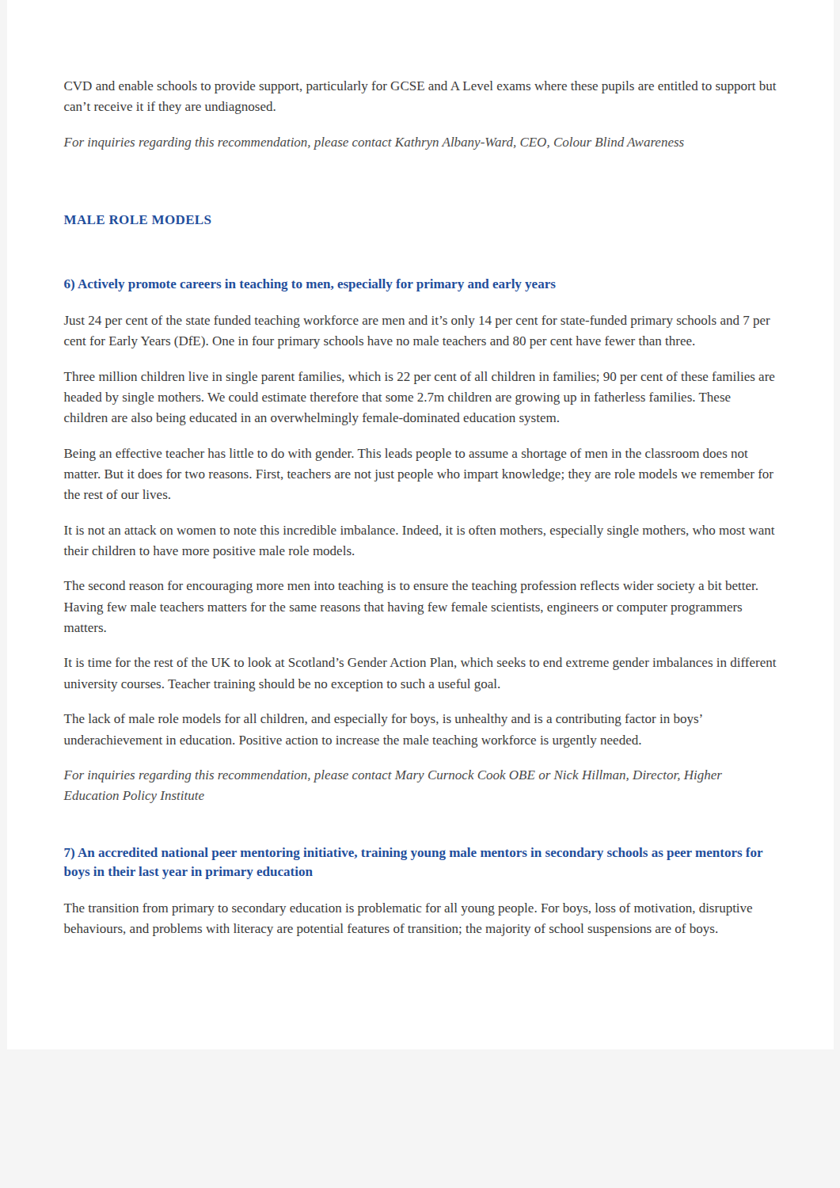CVD and enable schools to provide support, particularly for GCSE and A Level exams where these pupils are entitled to support but can’t receive it if they are undiagnosed.
For inquiries regarding this recommendation, please contact Kathryn Albany-Ward, CEO, Colour Blind Awareness
MALE ROLE MODELS
6) Actively promote careers in teaching to men, especially for primary and early years
Just 24 per cent of the state funded teaching workforce are men and it’s only 14 per cent for state-funded primary schools and 7 per cent for Early Years (DfE). One in four primary schools have no male teachers and 80 per cent have fewer than three.
Three million children live in single parent families, which is 22 per cent of all children in families; 90 per cent of these families are headed by single mothers. We could estimate therefore that some 2.7m children are growing up in fatherless families. These children are also being educated in an overwhelmingly female-dominated education system.
Being an effective teacher has little to do with gender. This leads people to assume a shortage of men in the classroom does not matter. But it does for two reasons. First, teachers are not just people who impart knowledge; they are role models we remember for the rest of our lives.
It is not an attack on women to note this incredible imbalance. Indeed, it is often mothers, especially single mothers, who most want their children to have more positive male role models.
The second reason for encouraging more men into teaching is to ensure the teaching profession reflects wider society a bit better. Having few male teachers matters for the same reasons that having few female scientists, engineers or computer programmers matters.
It is time for the rest of the UK to look at Scotland’s Gender Action Plan, which seeks to end extreme gender imbalances in different university courses. Teacher training should be no exception to such a useful goal.
The lack of male role models for all children, and especially for boys, is unhealthy and is a contributing factor in boys’ underachievement in education. Positive action to increase the male teaching workforce is urgently needed.
For inquiries regarding this recommendation, please contact Mary Curnock Cook OBE or Nick Hillman, Director, Higher Education Policy Institute
7) An accredited national peer mentoring initiative, training young male mentors in secondary schools as peer mentors for boys in their last year in primary education
The transition from primary to secondary education is problematic for all young people. For boys, loss of motivation, disruptive behaviours, and problems with literacy are potential features of transition; the majority of school suspensions are of boys.